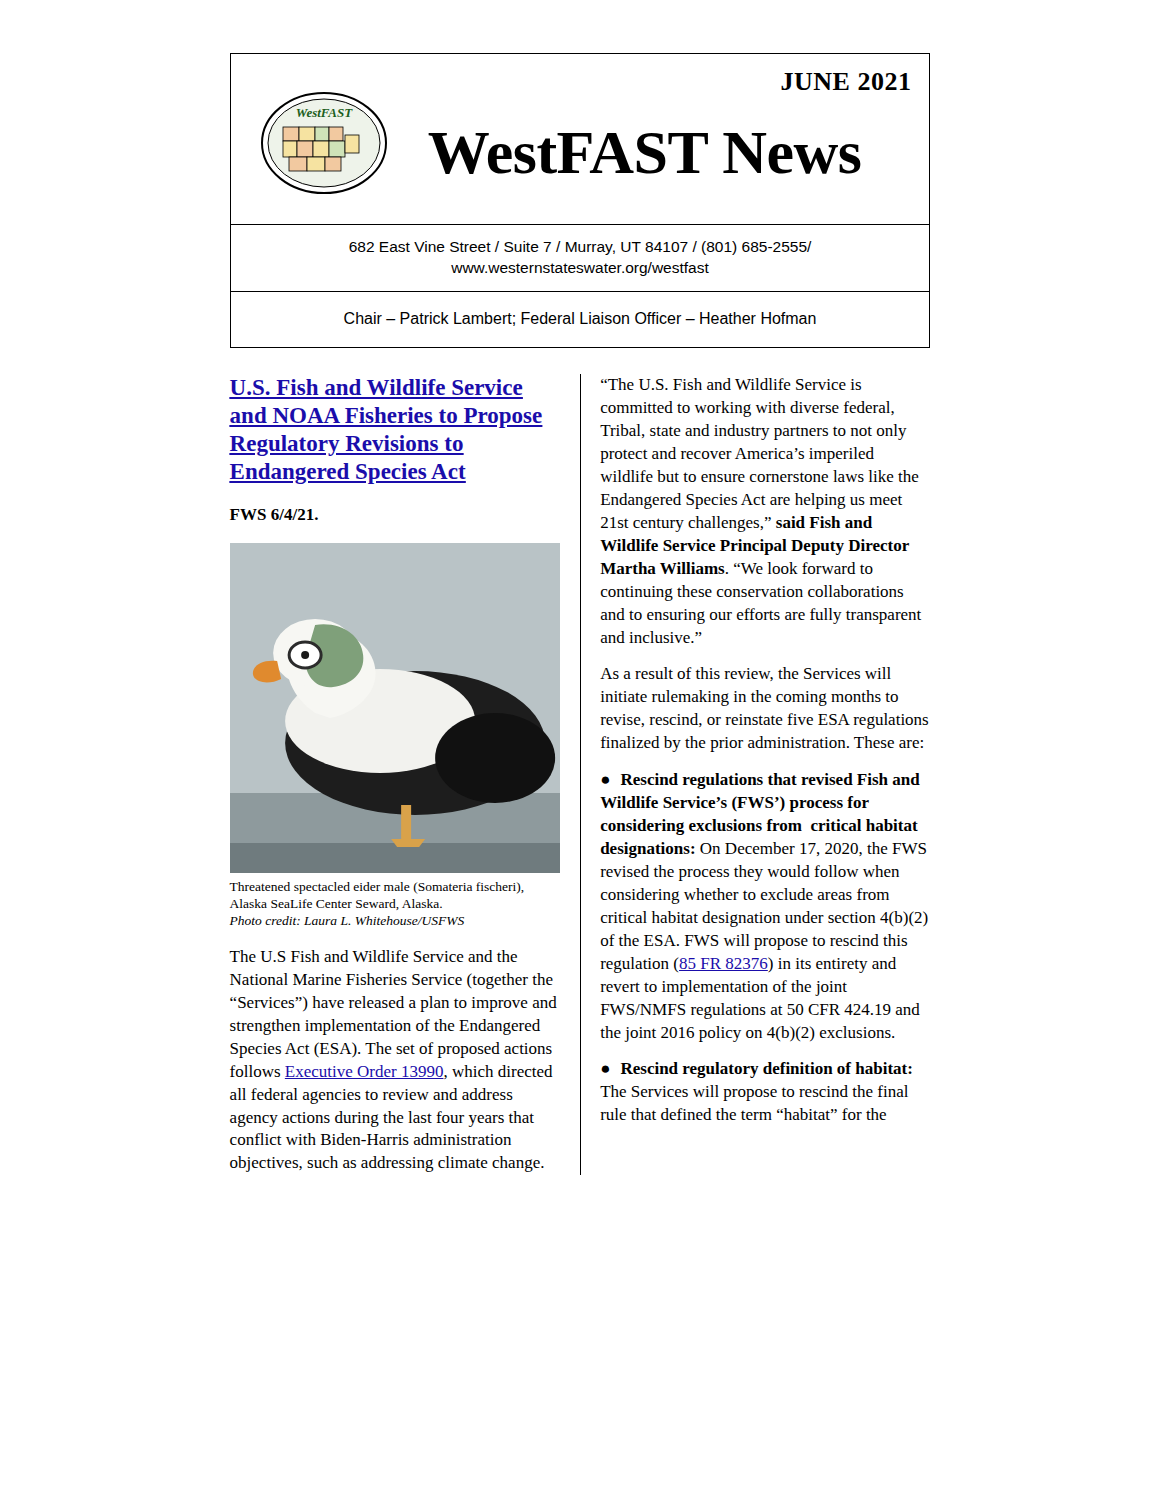JUNE 2021
WestFAST
WestFAST News
682 East Vine Street / Suite 7 / Murray, UT 84107 / (801) 685-2555/ www.westernstateswater.org/westfast
Chair – Patrick Lambert; Federal Liaison Officer – Heather Hofman
U.S. Fish and Wildlife Service and NOAA Fisheries to Propose Regulatory Revisions to Endangered Species Act
FWS 6/4/21.
Threatened spectacled eider male (Somateria fischeri), Alaska SeaLife Center Seward, Alaska.
Photo credit: Laura L. Whitehouse/USFWS
The U.S Fish and Wildlife Service and the National Marine Fisheries Service (together the “Services”) have released a plan to improve and strengthen implementation of the Endangered Species Act (ESA). The set of proposed actions follows Executive Order 13990, which directed all federal agencies to review and address agency actions during the last four years that conflict with Biden-Harris administration objectives, such as addressing climate change.
“The U.S. Fish and Wildlife Service is committed to working with diverse federal, Tribal, state and industry partners to not only protect and recover America’s imperiled wildlife but to ensure cornerstone laws like the Endangered Species Act are helping us meet 21st century challenges,” said Fish and Wildlife Service Principal Deputy Director Martha Williams. “We look forward to continuing these conservation collaborations and to ensuring our efforts are fully transparent and inclusive.”
As a result of this review, the Services will initiate rulemaking in the coming months to revise, rescind, or reinstate five ESA regulations finalized by the prior administration. These are:
●Rescind regulations that revised Fish and Wildlife Service’s (FWS’) process for considering exclusions from critical habitat designations: On December 17, 2020, the FWS revised the process they would follow when considering whether to exclude areas from critical habitat designation under section 4(b)(2) of the ESA. FWS will propose to rescind this regulation (85 FR 82376) in its entirety and revert to implementation of the joint FWS/NMFS regulations at 50 CFR 424.19 and the joint 2016 policy on 4(b)(2) exclusions.
●Rescind regulatory definition of habitat: The Services will propose to rescind the final rule that defined the term “habitat” for the